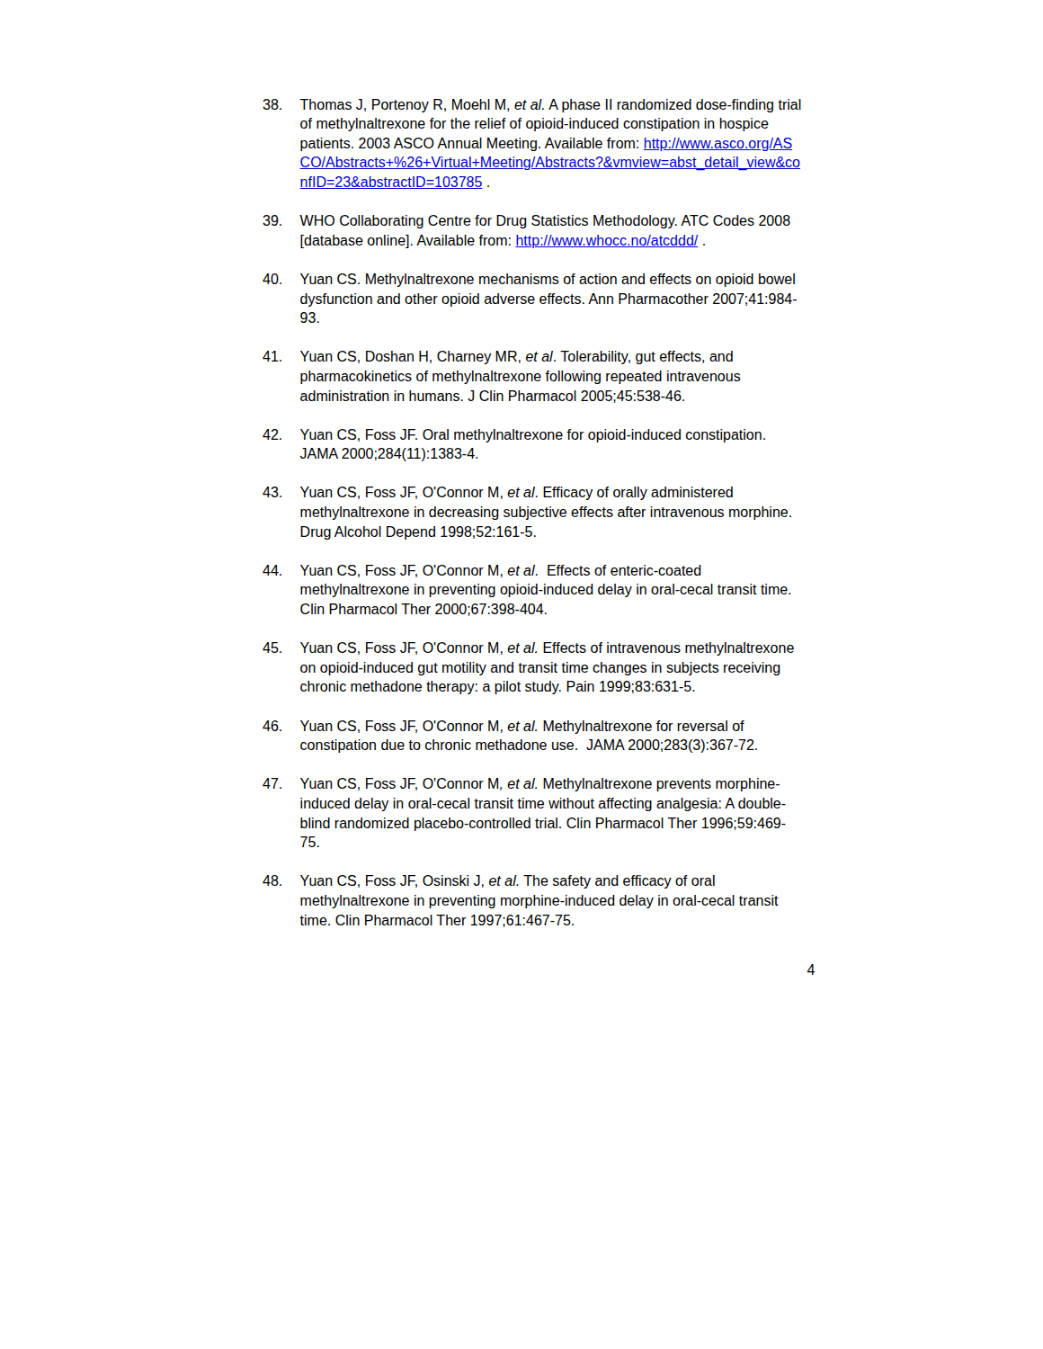38. Thomas J, Portenoy R, Moehl M, et al. A phase II randomized dose-finding trial of methylnaltrexone for the relief of opioid-induced constipation in hospice patients. 2003 ASCO Annual Meeting. Available from: http://www.asco.org/ASCO/Abstracts+%26+Virtual+Meeting/Abstracts?&vmview=abst_detail_view&confID=23&abstractID=103785 .
39. WHO Collaborating Centre for Drug Statistics Methodology. ATC Codes 2008 [database online]. Available from: http://www.whocc.no/atcddd/ .
40. Yuan CS. Methylnaltrexone mechanisms of action and effects on opioid bowel dysfunction and other opioid adverse effects. Ann Pharmacother 2007;41:984-93.
41. Yuan CS, Doshan H, Charney MR, et al. Tolerability, gut effects, and pharmacokinetics of methylnaltrexone following repeated intravenous administration in humans. J Clin Pharmacol 2005;45:538-46.
42. Yuan CS, Foss JF. Oral methylnaltrexone for opioid-induced constipation. JAMA 2000;284(11):1383-4.
43. Yuan CS, Foss JF, O'Connor M, et al. Efficacy of orally administered methylnaltrexone in decreasing subjective effects after intravenous morphine. Drug Alcohol Depend 1998;52:161-5.
44. Yuan CS, Foss JF, O'Connor M, et al. Effects of enteric-coated methylnaltrexone in preventing opioid-induced delay in oral-cecal transit time. Clin Pharmacol Ther 2000;67:398-404.
45. Yuan CS, Foss JF, O'Connor M, et al. Effects of intravenous methylnaltrexone on opioid-induced gut motility and transit time changes in subjects receiving chronic methadone therapy: a pilot study. Pain 1999;83:631-5.
46. Yuan CS, Foss JF, O'Connor M, et al. Methylnaltrexone for reversal of constipation due to chronic methadone use. JAMA 2000;283(3):367-72.
47. Yuan CS, Foss JF, O'Connor M, et al. Methylnaltrexone prevents morphine-induced delay in oral-cecal transit time without affecting analgesia: A double-blind randomized placebo-controlled trial. Clin Pharmacol Ther 1996;59:469-75.
48. Yuan CS, Foss JF, Osinski J, et al. The safety and efficacy of oral methylnaltrexone in preventing morphine-induced delay in oral-cecal transit time. Clin Pharmacol Ther 1997;61:467-75.
4